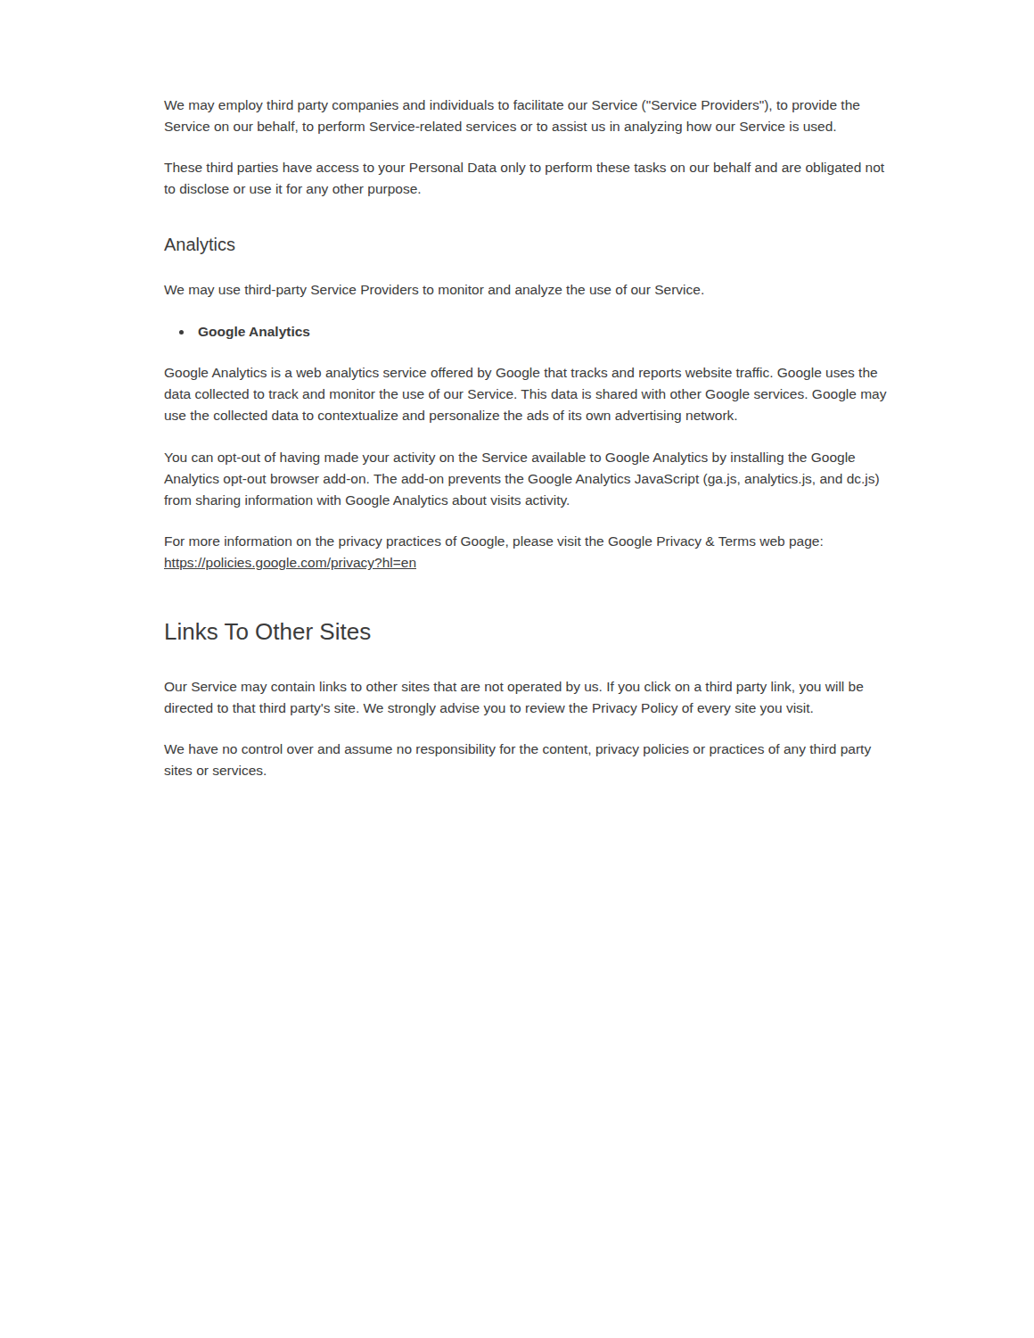We may employ third party companies and individuals to facilitate our Service ("Service Providers"), to provide the Service on our behalf, to perform Service-related services or to assist us in analyzing how our Service is used.
These third parties have access to your Personal Data only to perform these tasks on our behalf and are obligated not to disclose or use it for any other purpose.
Analytics
We may use third-party Service Providers to monitor and analyze the use of our Service.
Google Analytics
Google Analytics is a web analytics service offered by Google that tracks and reports website traffic. Google uses the data collected to track and monitor the use of our Service. This data is shared with other Google services. Google may use the collected data to contextualize and personalize the ads of its own advertising network.
You can opt-out of having made your activity on the Service available to Google Analytics by installing the Google Analytics opt-out browser add-on. The add-on prevents the Google Analytics JavaScript (ga.js, analytics.js, and dc.js) from sharing information with Google Analytics about visits activity.
For more information on the privacy practices of Google, please visit the Google Privacy & Terms web page: https://policies.google.com/privacy?hl=en
Links To Other Sites
Our Service may contain links to other sites that are not operated by us. If you click on a third party link, you will be directed to that third party's site. We strongly advise you to review the Privacy Policy of every site you visit.
We have no control over and assume no responsibility for the content, privacy policies or practices of any third party sites or services.